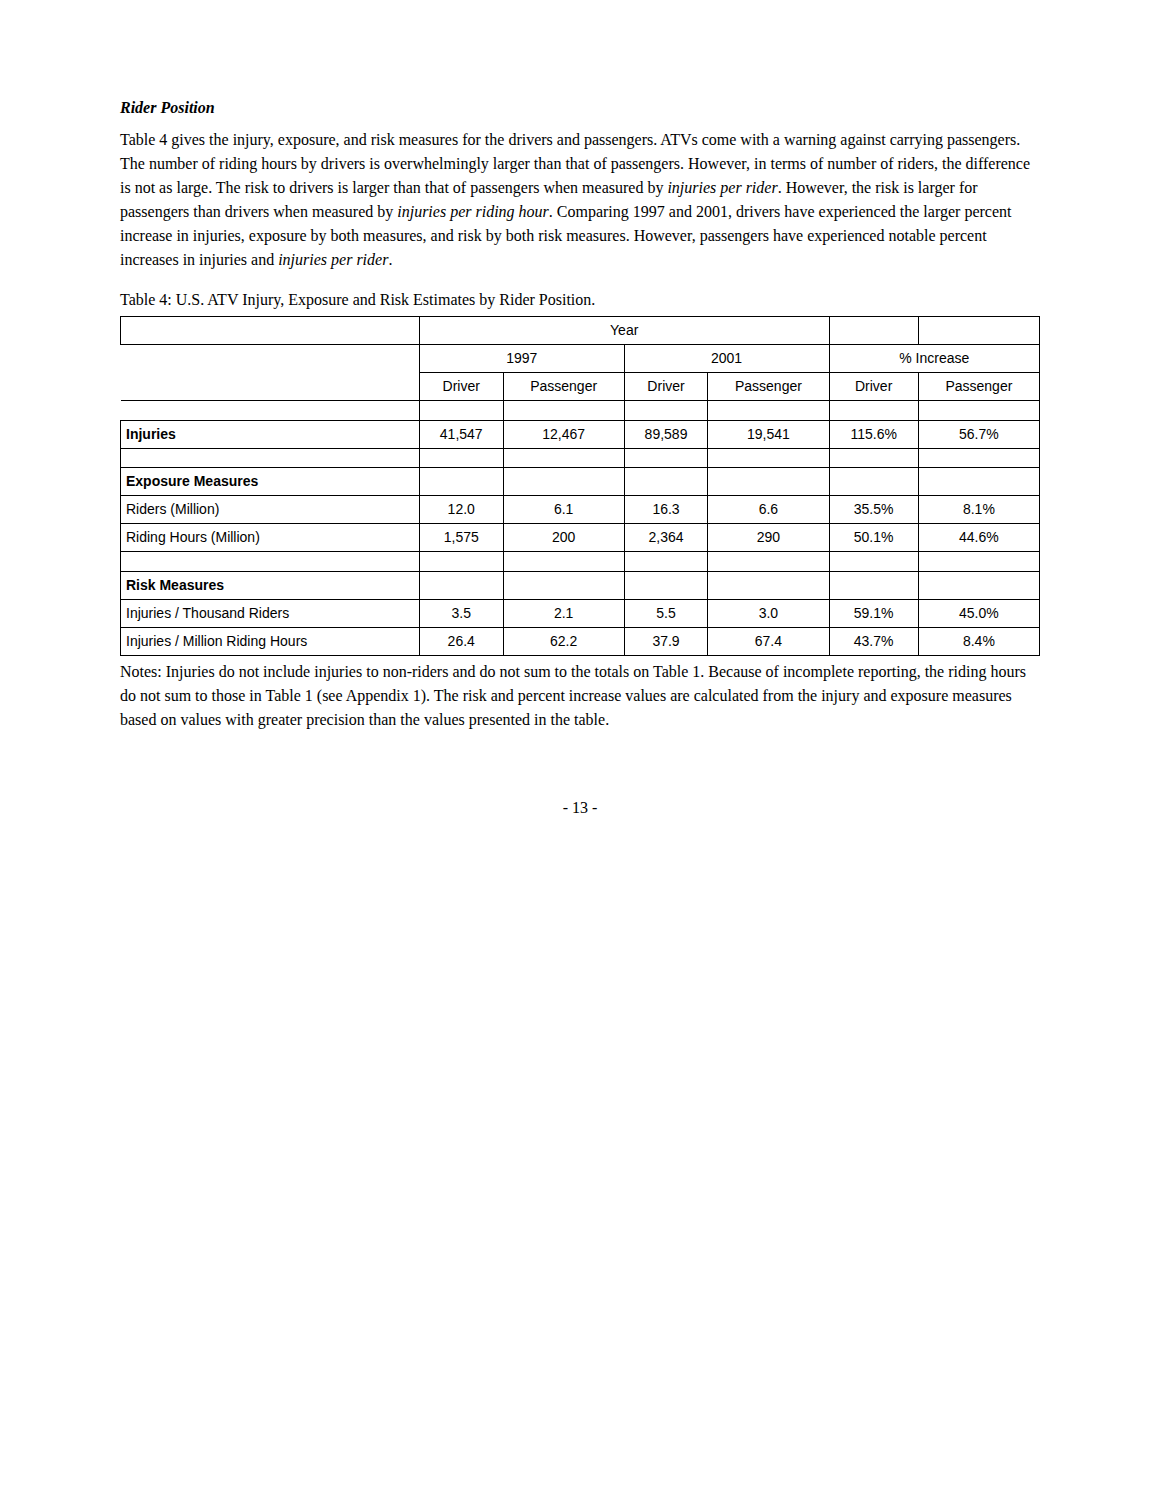Rider Position
Table 4 gives the injury, exposure, and risk measures for the drivers and passengers. ATVs come with a warning against carrying passengers. The number of riding hours by drivers is overwhelmingly larger than that of passengers. However, in terms of number of riders, the difference is not as large. The risk to drivers is larger than that of passengers when measured by injuries per rider. However, the risk is larger for passengers than drivers when measured by injuries per riding hour. Comparing 1997 and 2001, drivers have experienced the larger percent increase in injuries, exposure by both measures, and risk by both risk measures. However, passengers have experienced notable percent increases in injuries and injuries per rider.
Table 4: U.S. ATV Injury, Exposure and Risk Estimates by Rider Position.
| | Year | | |
| | 1997 | 2001 | % Increase |
| | Driver | Passenger | Driver | Passenger | Driver | Passenger |
| Injuries | 41,547 | 12,467 | 89,589 | 19,541 | 115.6% | 56.7% |
| Exposure Measures | | | | | | |
| Riders (Million) | 12.0 | 6.1 | 16.3 | 6.6 | 35.5% | 8.1% |
| Riding Hours (Million) | 1,575 | 200 | 2,364 | 290 | 50.1% | 44.6% |
| Risk Measures | | | | | | |
| Injuries / Thousand Riders | 3.5 | 2.1 | 5.5 | 3.0 | 59.1% | 45.0% |
| Injuries / Million Riding Hours | 26.4 | 62.2 | 37.9 | 67.4 | 43.7% | 8.4% |
Notes: Injuries do not include injuries to non-riders and do not sum to the totals on Table 1. Because of incomplete reporting, the riding hours do not sum to those in Table 1 (see Appendix 1). The risk and percent increase values are calculated from the injury and exposure measures based on values with greater precision than the values presented in the table.
- 13 -